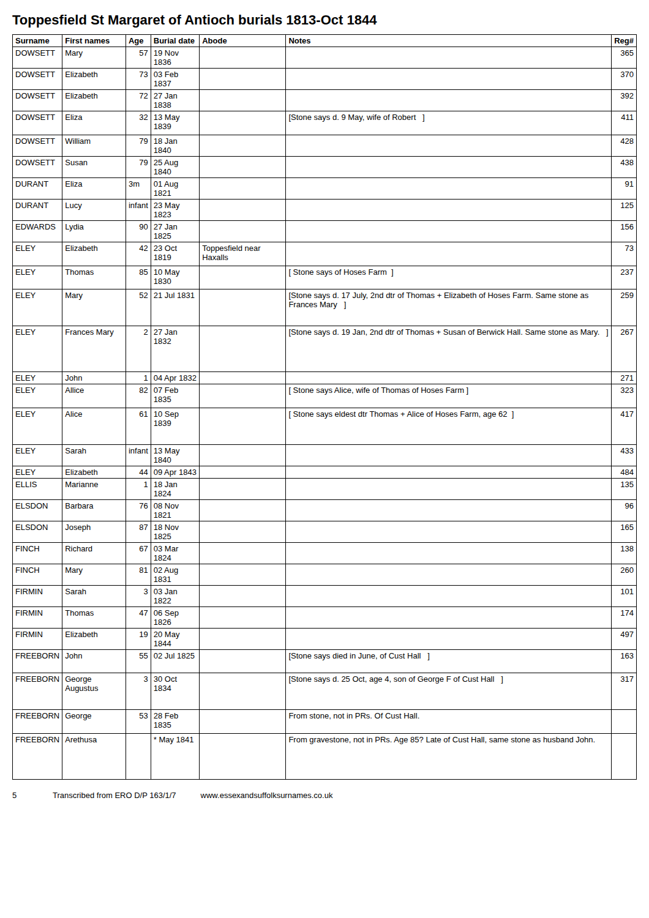Toppesfield St Margaret of Antioch burials 1813-Oct 1844
| Surname | First names | Age | Burial date | Abode | Notes | Reg# |
| --- | --- | --- | --- | --- | --- | --- |
| DOWSETT | Mary | 57 | 19 Nov 1836 | | | 365 |
| DOWSETT | Elizabeth | 73 | 03 Feb 1837 | | | 370 |
| DOWSETT | Elizabeth | 72 | 27 Jan 1838 | | | 392 |
| DOWSETT | Eliza | 32 | 13 May 1839 | | [Stone says d. 9 May, wife of Robert ] | 411 |
| DOWSETT | William | 79 | 18 Jan 1840 | | | 428 |
| DOWSETT | Susan | 79 | 25 Aug 1840 | | | 438 |
| DURANT | Eliza | 3m | 01 Aug 1821 | | | 91 |
| DURANT | Lucy | infant | 23 May 1823 | | | 125 |
| EDWARDS | Lydia | 90 | 27 Jan 1825 | | | 156 |
| ELEY | Elizabeth | 42 | 23 Oct 1819 | Toppesfield near Haxalls | | 73 |
| ELEY | Thomas | 85 | 10 May 1830 | | [ Stone says of Hoses Farm ] | 237 |
| ELEY | Mary | 52 | 21 Jul 1831 | | [Stone says d. 17 July, 2nd dtr of Thomas + Elizabeth of Hoses Farm. Same stone as Frances Mary ] | 259 |
| ELEY | Frances Mary | 2 | 27 Jan 1832 | | [Stone says d. 19 Jan, 2nd dtr of Thomas + Susan of Berwick Hall. Same stone as Mary. ] | 267 |
| ELEY | John | 1 | 04 Apr 1832 | | | 271 |
| ELEY | Allice | 82 | 07 Feb 1835 | | [ Stone says Alice, wife of Thomas of Hoses Farm ] | 323 |
| ELEY | Alice | 61 | 10 Sep 1839 | | [ Stone says eldest dtr Thomas + Alice of Hoses Farm, age 62 ] | 417 |
| ELEY | Sarah | infant | 13 May 1840 | | | 433 |
| ELEY | Elizabeth | 44 | 09 Apr 1843 | | | 484 |
| ELLIS | Marianne | 1 | 18 Jan 1824 | | | 135 |
| ELSDON | Barbara | 76 | 08 Nov 1821 | | | 96 |
| ELSDON | Joseph | 87 | 18 Nov 1825 | | | 165 |
| FINCH | Richard | 67 | 03 Mar 1824 | | | 138 |
| FINCH | Mary | 81 | 02 Aug 1831 | | | 260 |
| FIRMIN | Sarah | 3 | 03 Jan 1822 | | | 101 |
| FIRMIN | Thomas | 47 | 06 Sep 1826 | | | 174 |
| FIRMIN | Elizabeth | 19 | 20 May 1844 | | | 497 |
| FREEBORN | John | 55 | 02 Jul 1825 | | [Stone says died in June, of Cust Hall ] | 163 |
| FREEBORN | George Augustus | 3 | 30 Oct 1834 | | [Stone says d. 25 Oct, age 4, son of George F of Cust Hall ] | 317 |
| FREEBORN | George | 53 | 28 Feb 1835 | | From stone, not in PRs. Of Cust Hall. | |
| FREEBORN | Arethusa | | * May 1841 | | From gravestone, not in PRs. Age 85? Late of Cust Hall, same stone as husband John. | |
5 Transcribed from ERO D/P 163/1/7 www.essexandsuffolksurnames.co.uk